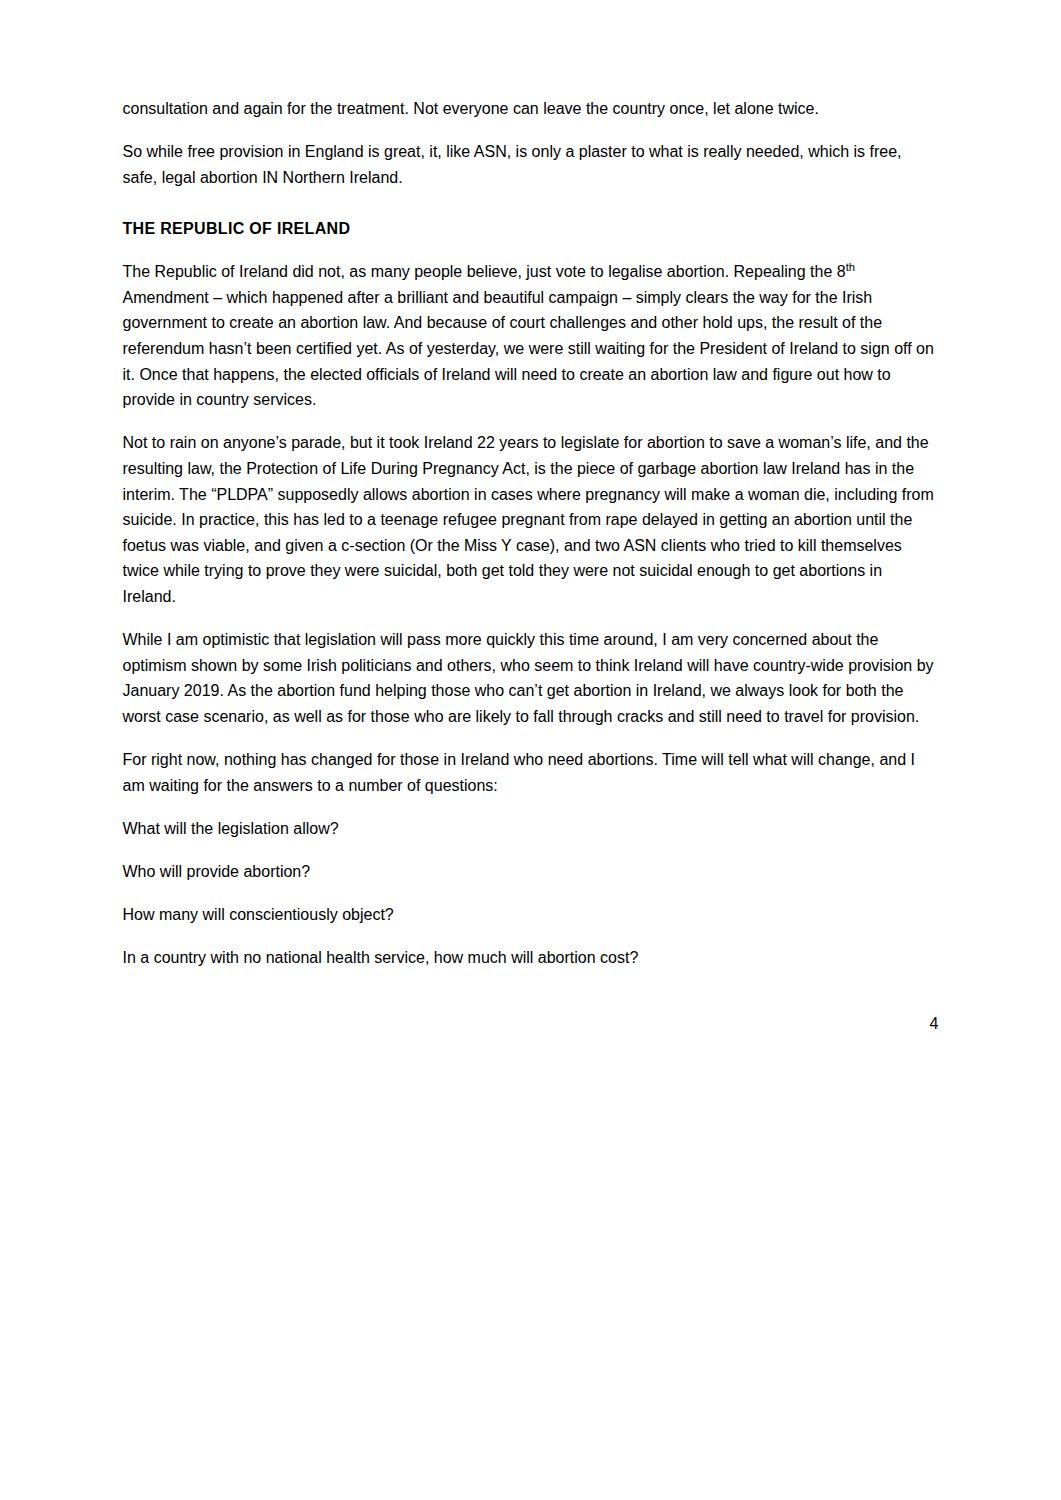consultation and again for the treatment. Not everyone can leave the country once, let alone twice.
So while free provision in England is great, it, like ASN, is only a plaster to what is really needed, which is free, safe, legal abortion IN Northern Ireland.
THE REPUBLIC OF IRELAND
The Republic of Ireland did not, as many people believe, just vote to legalise abortion. Repealing the 8th Amendment – which happened after a brilliant and beautiful campaign – simply clears the way for the Irish government to create an abortion law. And because of court challenges and other hold ups, the result of the referendum hasn’t been certified yet. As of yesterday, we were still waiting for the President of Ireland to sign off on it. Once that happens, the elected officials of Ireland will need to create an abortion law and figure out how to provide in country services.
Not to rain on anyone’s parade, but it took Ireland 22 years to legislate for abortion to save a woman’s life, and the resulting law, the Protection of Life During Pregnancy Act, is the piece of garbage abortion law Ireland has in the interim. The “PLDPA” supposedly allows abortion in cases where pregnancy will make a woman die, including from suicide. In practice, this has led to a teenage refugee pregnant from rape delayed in getting an abortion until the foetus was viable, and given a c-section (Or the Miss Y case), and two ASN clients who tried to kill themselves twice while trying to prove they were suicidal, both get told they were not suicidal enough to get abortions in Ireland.
While I am optimistic that legislation will pass more quickly this time around, I am very concerned about the optimism shown by some Irish politicians and others, who seem to think Ireland will have country-wide provision by January 2019. As the abortion fund helping those who can’t get abortion in Ireland, we always look for both the worst case scenario, as well as for those who are likely to fall through cracks and still need to travel for provision.
For right now, nothing has changed for those in Ireland who need abortions. Time will tell what will change, and I am waiting for the answers to a number of questions:
What will the legislation allow?
Who will provide abortion?
How many will conscientiously object?
In a country with no national health service, how much will abortion cost?
4